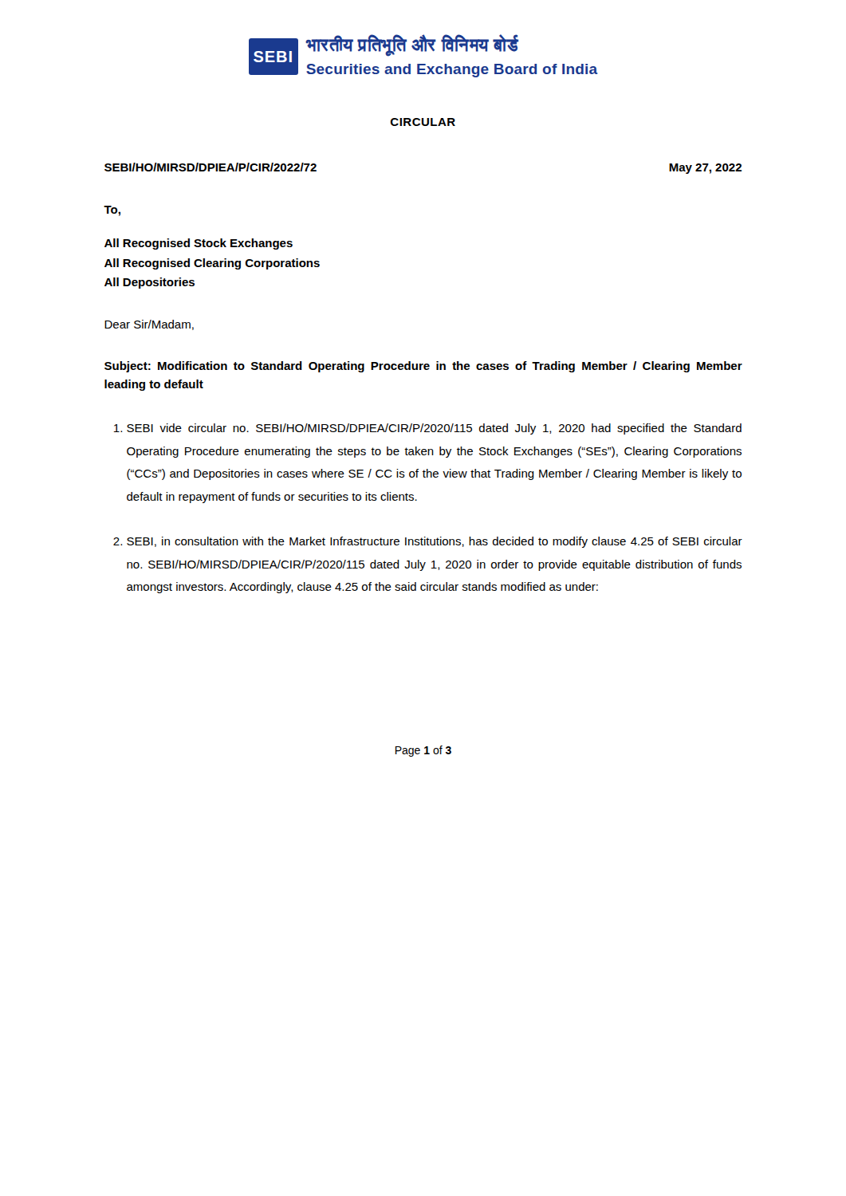SEBI
भारतीय प्रतिभूति और विनिमय बोर्ड
Securities and Exchange Board of India
CIRCULAR
SEBI/HO/MIRSD/DPIEA/P/CIR/2022/72 May 27, 2022
To,
All Recognised Stock Exchanges
All Recognised Clearing Corporations
All Depositories
Dear Sir/Madam,
Subject: Modification to Standard Operating Procedure in the cases of Trading Member / Clearing Member leading to default
SEBI vide circular no. SEBI/HO/MIRSD/DPIEA/CIR/P/2020/115 dated July 1, 2020 had specified the Standard Operating Procedure enumerating the steps to be taken by the Stock Exchanges (“SEs”), Clearing Corporations (“CCs”) and Depositories in cases where SE / CC is of the view that Trading Member / Clearing Member is likely to default in repayment of funds or securities to its clients.
SEBI, in consultation with the Market Infrastructure Institutions, has decided to modify clause 4.25 of SEBI circular no. SEBI/HO/MIRSD/DPIEA/CIR/P/2020/115 dated July 1, 2020 in order to provide equitable distribution of funds amongst investors. Accordingly, clause 4.25 of the said circular stands modified as under:
Page 1 of 3